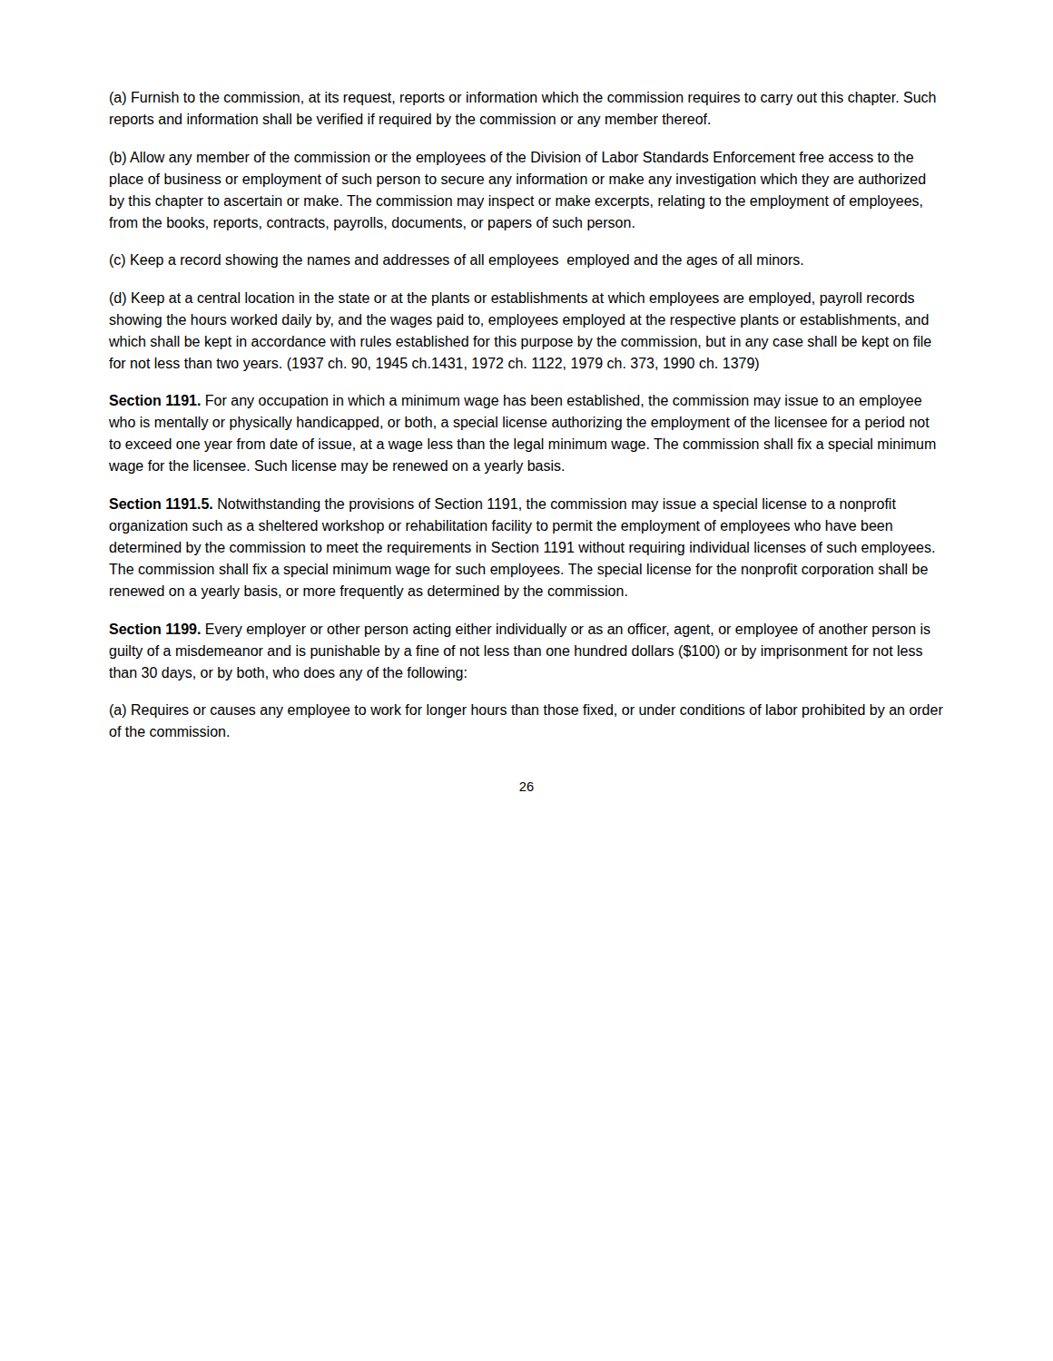(a) Furnish to the commission, at its request, reports or information which the commission requires to carry out this chapter. Such reports and information shall be verified if required by the commission or any member thereof.
(b) Allow any member of the commission or the employees of the Division of Labor Standards Enforcement free access to the place of business or employment of such person to secure any information or make any investigation which they are authorized by this chapter to ascertain or make. The commission may inspect or make excerpts, relating to the employment of employees, from the books, reports, contracts, payrolls, documents, or papers of such person.
(c) Keep a record showing the names and addresses of all employees employed and the ages of all minors.
(d) Keep at a central location in the state or at the plants or establishments at which employees are employed, payroll records showing the hours worked daily by, and the wages paid to, employees employed at the respective plants or establishments, and which shall be kept in accordance with rules established for this purpose by the commission, but in any case shall be kept on file for not less than two years. (1937 ch. 90, 1945 ch.1431, 1972 ch. 1122, 1979 ch. 373, 1990 ch. 1379)
Section 1191. For any occupation in which a minimum wage has been established, the commission may issue to an employee who is mentally or physically handicapped, or both, a special license authorizing the employment of the licensee for a period not to exceed one year from date of issue, at a wage less than the legal minimum wage. The commission shall fix a special minimum wage for the licensee. Such license may be renewed on a yearly basis.
Section 1191.5. Notwithstanding the provisions of Section 1191, the commission may issue a special license to a nonprofit organization such as a sheltered workshop or rehabilitation facility to permit the employment of employees who have been determined by the commission to meet the requirements in Section 1191 without requiring individual licenses of such employees. The commission shall fix a special minimum wage for such employees. The special license for the nonprofit corporation shall be renewed on a yearly basis, or more frequently as determined by the commission.
Section 1199. Every employer or other person acting either individually or as an officer, agent, or employee of another person is guilty of a misdemeanor and is punishable by a fine of not less than one hundred dollars ($100) or by imprisonment for not less than 30 days, or by both, who does any of the following:
(a) Requires or causes any employee to work for longer hours than those fixed, or under conditions of labor prohibited by an order of the commission.
26